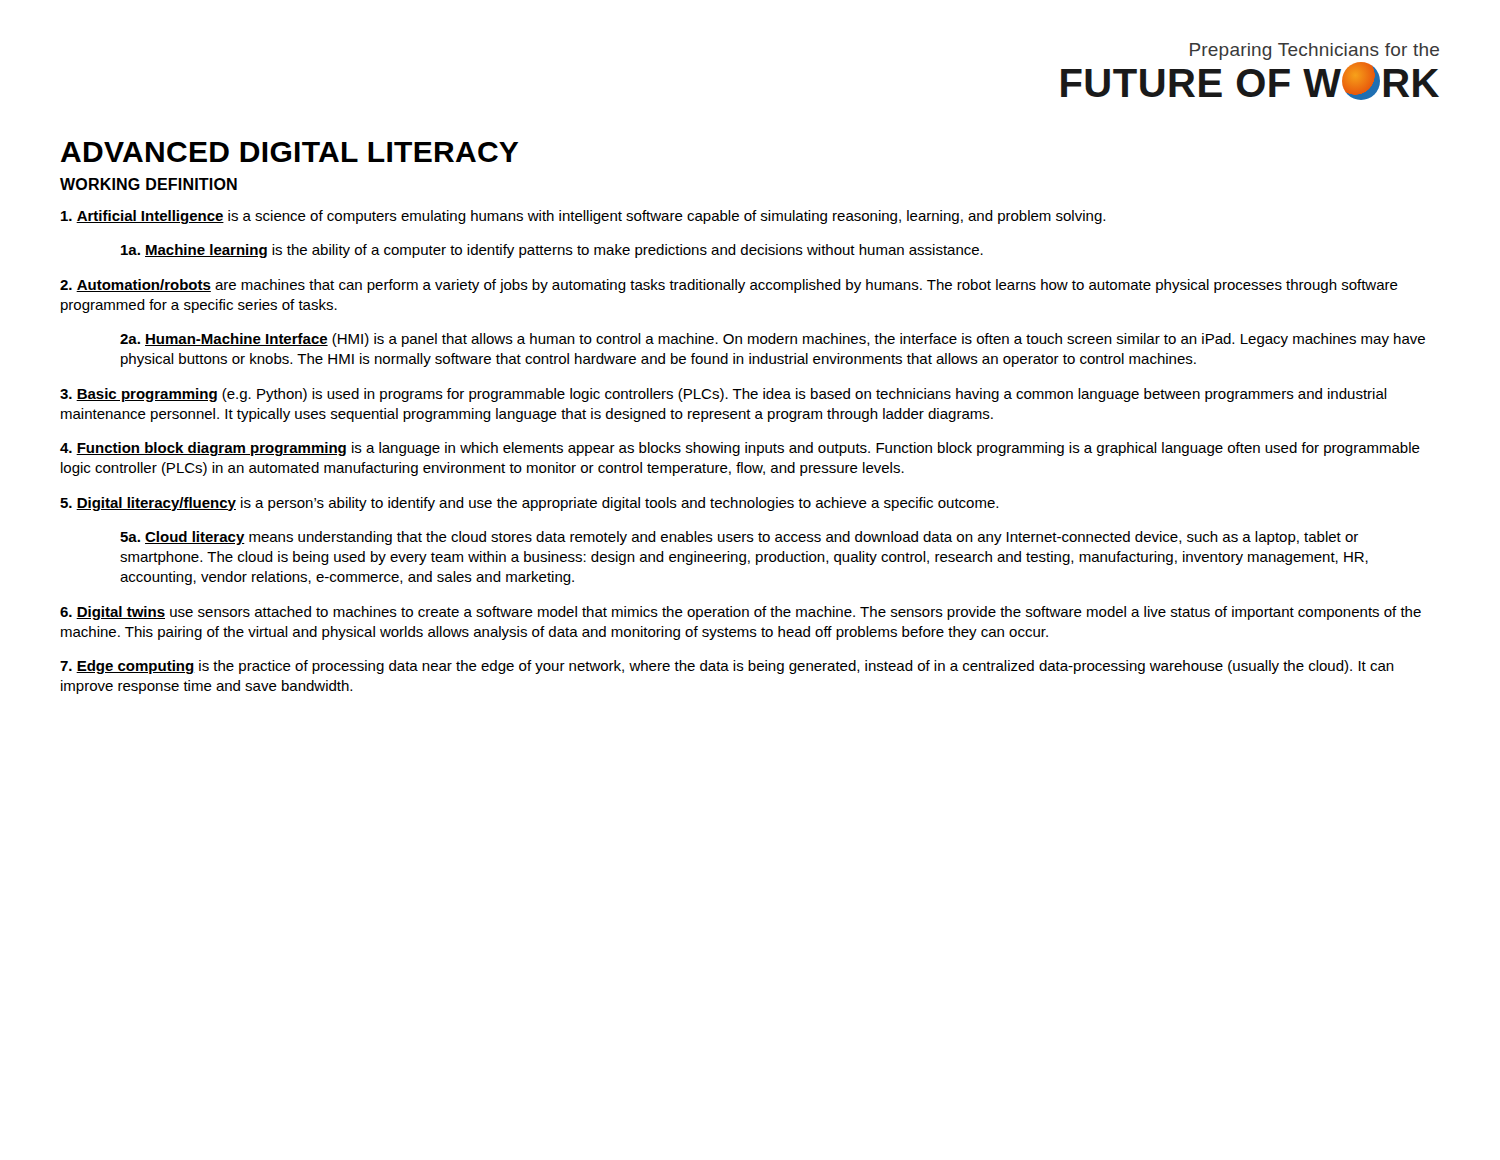Preparing Technicians for the
FUTURE OF W RK
ADVANCED DIGITAL LITERACY
WORKING DEFINITION
1. Artificial Intelligence is a science of computers emulating humans with intelligent software capable of simulating reasoning, learning, and problem solving.
1a. Machine learning is the ability of a computer to identify patterns to make predictions and decisions without human assistance.
2. Automation/robots are machines that can perform a variety of jobs by automating tasks traditionally accomplished by humans. The robot learns how to automate physical processes through software programmed for a specific series of tasks.
2a. Human-Machine Interface (HMI) is a panel that allows a human to control a machine. On modern machines, the interface is often a touch screen similar to an iPad. Legacy machines may have physical buttons or knobs. The HMI is normally software that control hardware and be found in industrial environments that allows an operator to control machines.
3. Basic programming (e.g. Python) is used in programs for programmable logic controllers (PLCs). The idea is based on technicians having a common language between programmers and industrial maintenance personnel. It typically uses sequential programming language that is designed to represent a program through ladder diagrams.
4. Function block diagram programming is a language in which elements appear as blocks showing inputs and outputs. Function block programming is a graphical language often used for programmable logic controller (PLCs) in an automated manufacturing environment to monitor or control temperature, flow, and pressure levels.
5. Digital literacy/fluency is a person’s ability to identify and use the appropriate digital tools and technologies to achieve a specific outcome.
5a. Cloud literacy means understanding that the cloud stores data remotely and enables users to access and download data on any Internet-connected device, such as a laptop, tablet or smartphone. The cloud is being used by every team within a business: design and engineering, production, quality control, research and testing, manufacturing, inventory management, HR, accounting, vendor relations, e-commerce, and sales and marketing.
6. Digital twins use sensors attached to machines to create a software model that mimics the operation of the machine. The sensors provide the software model a live status of important components of the machine. This pairing of the virtual and physical worlds allows analysis of data and monitoring of systems to head off problems before they can occur.
7. Edge computing is the practice of processing data near the edge of your network, where the data is being generated, instead of in a centralized data-processing warehouse (usually the cloud). It can improve response time and save bandwidth.